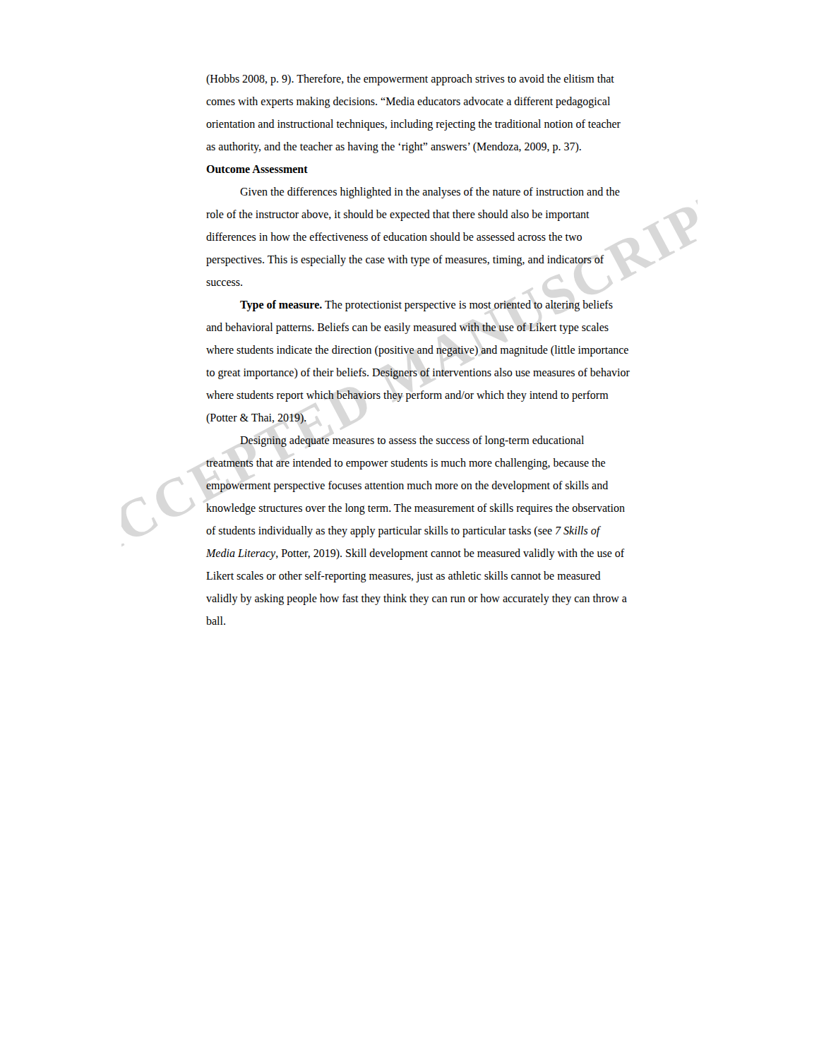ACCEPTED MANUSCRIPT
(Hobbs 2008, p. 9). Therefore, the empowerment approach strives to avoid the elitism that comes with experts making decisions. “Media educators advocate a different pedagogical orientation and instructional techniques, including rejecting the traditional notion of teacher as authority, and the teacher as having the ‘right” answers’ (Mendoza, 2009, p. 37).
Outcome Assessment
Given the differences highlighted in the analyses of the nature of instruction and the role of the instructor above, it should be expected that there should also be important differences in how the effectiveness of education should be assessed across the two perspectives. This is especially the case with type of measures, timing, and indicators of success.
Type of measure. The protectionist perspective is most oriented to altering beliefs and behavioral patterns. Beliefs can be easily measured with the use of Likert type scales where students indicate the direction (positive and negative) and magnitude (little importance to great importance) of their beliefs. Designers of interventions also use measures of behavior where students report which behaviors they perform and/or which they intend to perform (Potter & Thai, 2019).
Designing adequate measures to assess the success of long-term educational treatments that are intended to empower students is much more challenging, because the empowerment perspective focuses attention much more on the development of skills and knowledge structures over the long term. The measurement of skills requires the observation of students individually as they apply particular skills to particular tasks (see 7 Skills of Media Literacy, Potter, 2019). Skill development cannot be measured validly with the use of Likert scales or other self-reporting measures, just as athletic skills cannot be measured validly by asking people how fast they think they can run or how accurately they can throw a ball.